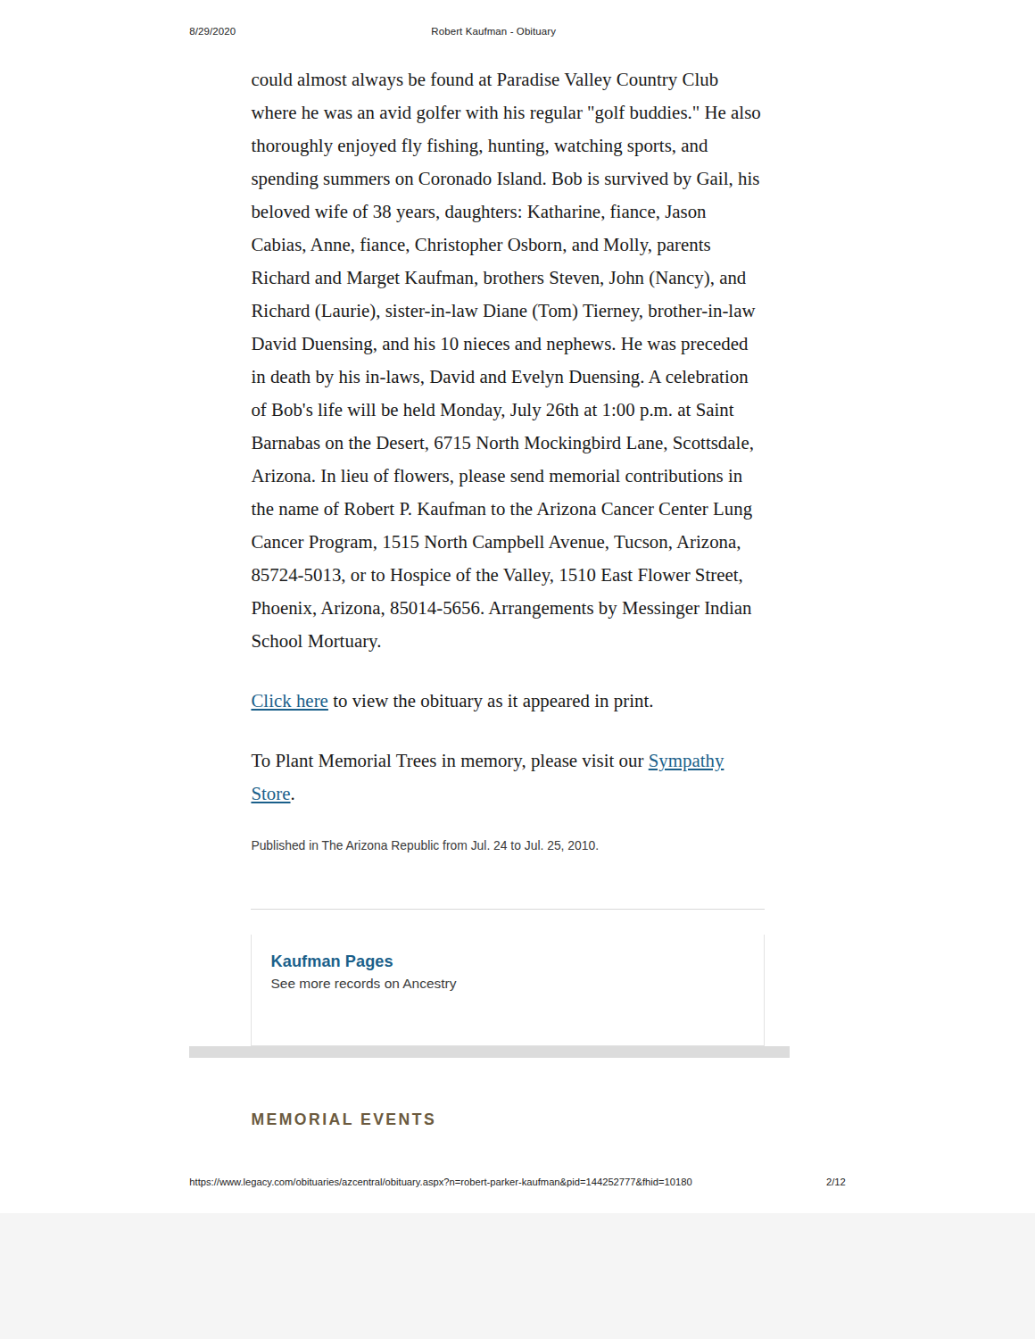8/29/2020
Robert Kaufman - Obituary
could almost always be found at Paradise Valley Country Club where he was an avid golfer with his regular "golf buddies." He also thoroughly enjoyed fly fishing, hunting, watching sports, and spending summers on Coronado Island. Bob is survived by Gail, his beloved wife of 38 years, daughters: Katharine, fiance, Jason Cabias, Anne, fiance, Christopher Osborn, and Molly, parents Richard and Marget Kaufman, brothers Steven, John (Nancy), and Richard (Laurie), sister-in-law Diane (Tom) Tierney, brother-in-law David Duensing, and his 10 nieces and nephews. He was preceded in death by his in-laws, David and Evelyn Duensing. A celebration of Bob's life will be held Monday, July 26th at 1:00 p.m. at Saint Barnabas on the Desert, 6715 North Mockingbird Lane, Scottsdale, Arizona. In lieu of flowers, please send memorial contributions in the name of Robert P. Kaufman to the Arizona Cancer Center Lung Cancer Program, 1515 North Campbell Avenue, Tucson, Arizona, 85724-5013, or to Hospice of the Valley, 1510 East Flower Street, Phoenix, Arizona, 85014-5656. Arrangements by Messinger Indian School Mortuary.
Click here to view the obituary as it appeared in print.
To Plant Memorial Trees in memory, please visit our Sympathy Store.
Published in The Arizona Republic from Jul. 24 to Jul. 25, 2010.
Kaufman Pages
See more records on Ancestry
Memorial Events
https://www.legacy.com/obituaries/azcentral/obituary.aspx?n=robert-parker-kaufman&pid=144252777&fhid=10180
2/12